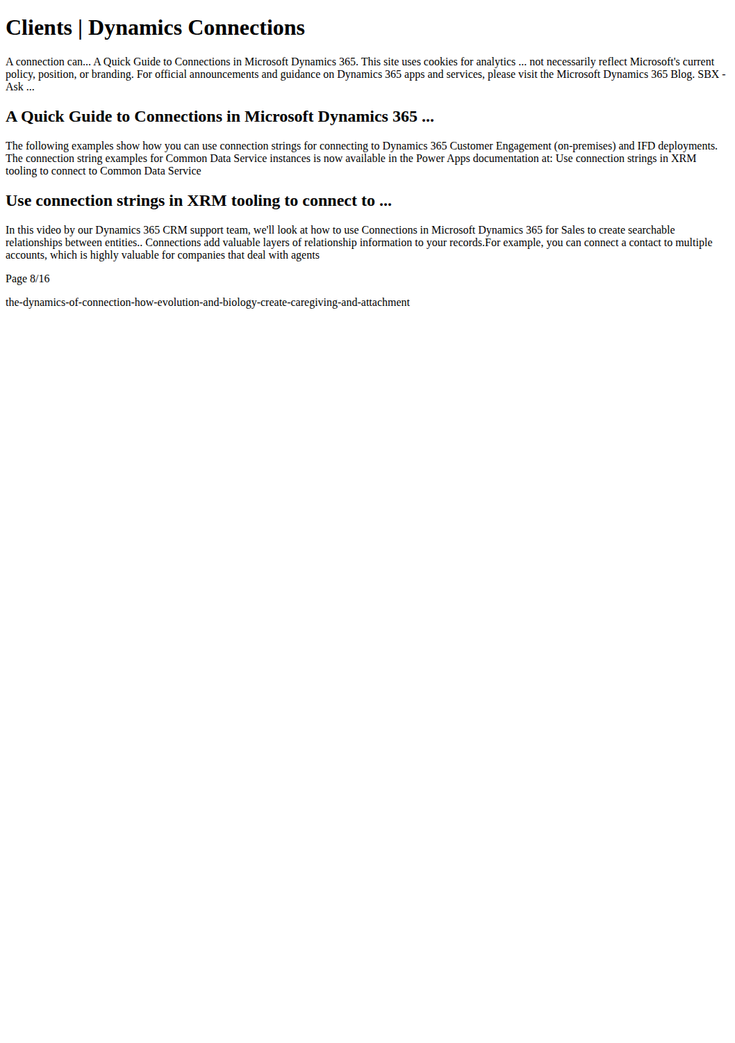Clients | Dynamics Connections
A connection can... A Quick Guide to Connections in Microsoft Dynamics 365. This site uses cookies for analytics ... not necessarily reflect Microsoft's current policy, position, or branding. For official announcements and guidance on Dynamics 365 apps and services, please visit the Microsoft Dynamics 365 Blog. SBX - Ask ...
A Quick Guide to Connections in Microsoft Dynamics 365 ...
The following examples show how you can use connection strings for connecting to Dynamics 365 Customer Engagement (on-premises) and IFD deployments. The connection string examples for Common Data Service instances is now available in the Power Apps documentation at: Use connection strings in XRM tooling to connect to Common Data Service
Use connection strings in XRM tooling to connect to ...
In this video by our Dynamics 365 CRM support team, we'll look at how to use Connections in Microsoft Dynamics 365 for Sales to create searchable relationships between entities.. Connections add valuable layers of relationship information to your records.For example, you can connect a contact to multiple accounts, which is highly valuable for companies that deal with agents
Page 8/16
the-dynamics-of-connection-how-evolution-and-biology-create-caregiving-and-attachment